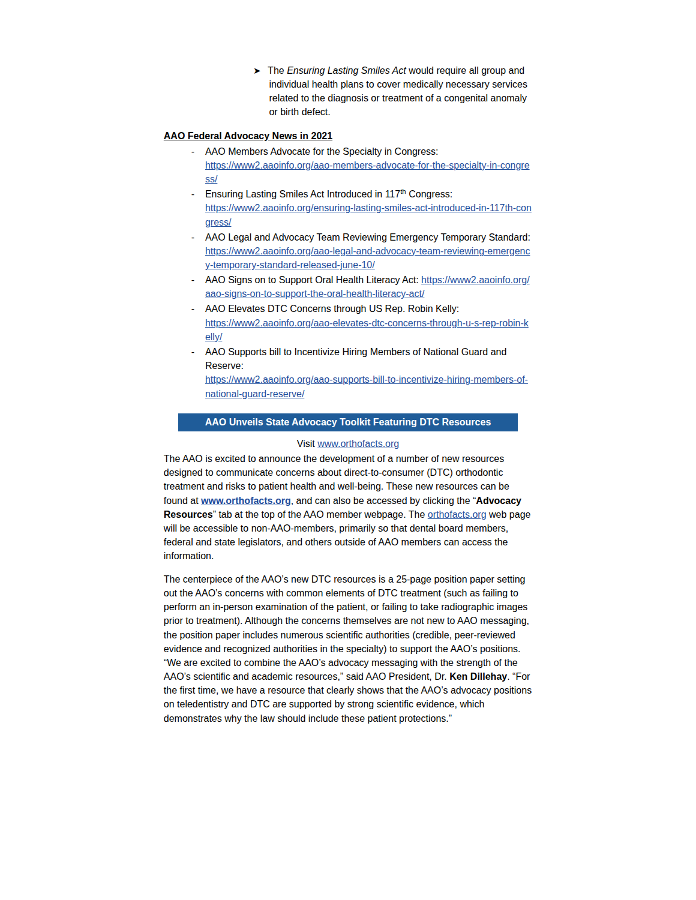➤The Ensuring Lasting Smiles Act would require all group and individual health plans to cover medically necessary services related to the diagnosis or treatment of a congenital anomaly or birth defect.
AAO Federal Advocacy News in 2021
AAO Members Advocate for the Specialty in Congress:
https://www2.aaoinfo.org/aao-members-advocate-for-the-specialty-in-congress/
Ensuring Lasting Smiles Act Introduced in 117th Congress:
https://www2.aaoinfo.org/ensuring-lasting-smiles-act-introduced-in-117th-congress/
AAO Legal and Advocacy Team Reviewing Emergency Temporary Standard:
https://www2.aaoinfo.org/aao-legal-and-advocacy-team-reviewing-emergency-temporary-standard-released-june-10/
AAO Signs on to Support Oral Health Literacy Act: https://www2.aaoinfo.org/aao-signs-on-to-support-the-oral-health-literacy-act/
AAO Elevates DTC Concerns through US Rep. Robin Kelly:
https://www2.aaoinfo.org/aao-elevates-dtc-concerns-through-u-s-rep-robin-kelly/
AAO Supports bill to Incentivize Hiring Members of National Guard and Reserve:
https://www2.aaoinfo.org/aao-supports-bill-to-incentivize-hiring-members-of-national-guard-reserve/
AAO Unveils State Advocacy Toolkit Featuring DTC Resources
Visit www.orthofacts.org
The AAO is excited to announce the development of a number of new resources designed to communicate concerns about direct-to-consumer (DTC) orthodontic treatment and risks to patient health and well-being. These new resources can be found at www.orthofacts.org, and can also be accessed by clicking the “Advocacy Resources” tab at the top of the AAO member webpage. The orthofacts.org web page will be accessible to non-AAO-members, primarily so that dental board members, federal and state legislators, and others outside of AAO members can access the information.
The centerpiece of the AAO’s new DTC resources is a 25-page position paper setting out the AAO’s concerns with common elements of DTC treatment (such as failing to perform an in-person examination of the patient, or failing to take radiographic images prior to treatment). Although the concerns themselves are not new to AAO messaging, the position paper includes numerous scientific authorities (credible, peer-reviewed evidence and recognized authorities in the specialty) to support the AAO’s positions. “We are excited to combine the AAO’s advocacy messaging with the strength of the AAO’s scientific and academic resources,” said AAO President, Dr. Ken Dillehay. “For the first time, we have a resource that clearly shows that the AAO’s advocacy positions on teledentistry and DTC are supported by strong scientific evidence, which demonstrates why the law should include these patient protections.”